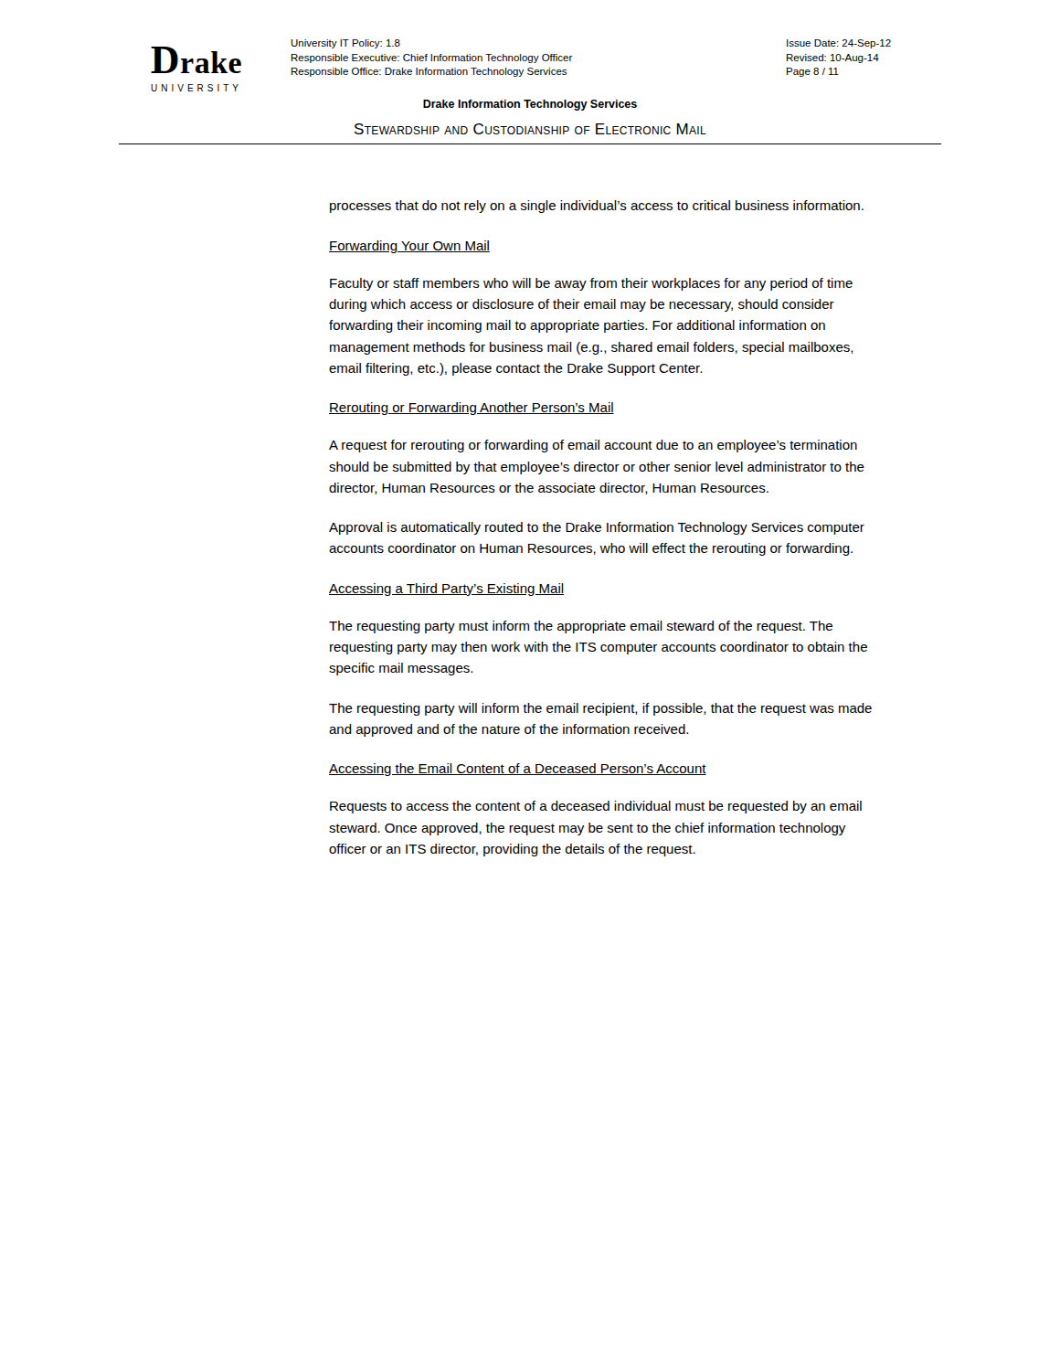Drake
UNIVERSITY
University IT Policy: 1.8
Responsible Executive: Chief Information Technology Officer
Responsible Office: Drake Information Technology Services
Issue Date: 24-Sep-12
Revised: 10-Aug-14
Page 8 / 11
Drake Information Technology Services
Stewardship and Custodianship of Electronic Mail
processes that do not rely on a single individual’s access to critical business information.
Forwarding Your Own Mail
Faculty or staff members who will be away from their workplaces for any period of time during which access or disclosure of their email may be necessary, should consider forwarding their incoming mail to appropriate parties. For additional information on management methods for business mail (e.g., shared email folders, special mailboxes, email filtering, etc.), please contact the Drake Support Center.
Rerouting or Forwarding Another Person’s Mail
A request for rerouting or forwarding of email account due to an employee’s termination should be submitted by that employee’s director or other senior level administrator to the director, Human Resources or the associate director, Human Resources.
Approval is automatically routed to the Drake Information Technology Services computer accounts coordinator on Human Resources, who will effect the rerouting or forwarding.
Accessing a Third Party’s Existing Mail
The requesting party must inform the appropriate email steward of the request. The requesting party may then work with the ITS computer accounts coordinator to obtain the specific mail messages.
The requesting party will inform the email recipient, if possible, that the request was made and approved and of the nature of the information received.
Accessing the Email Content of a Deceased Person’s Account
Requests to access the content of a deceased individual must be requested by an email steward. Once approved, the request may be sent to the chief information technology officer or an ITS director, providing the details of the request.